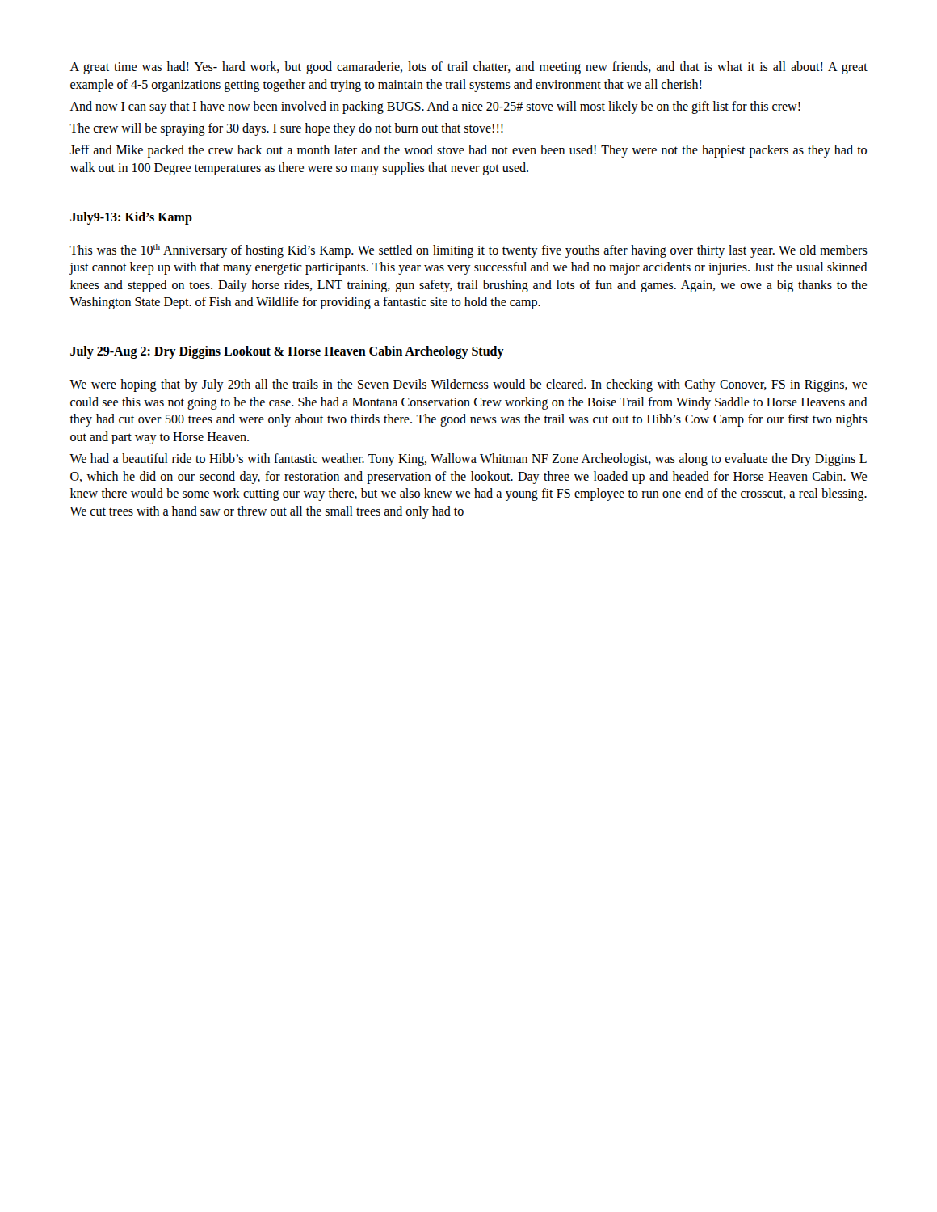A great time was had! Yes- hard work, but good camaraderie, lots of trail chatter, and meeting new friends, and that is what it is all about! A great example of 4-5 organizations getting together and trying to maintain the trail systems and environment that we all cherish!
And now I can say that I have now been involved in packing BUGS. And a nice 20-25# stove will most likely be on the gift list for this crew!
The crew will be spraying for 30 days. I sure hope they do not burn out that stove!!!
Jeff and Mike packed the crew back out a month later and the wood stove had not even been used! They were not the happiest packers as they had to walk out in 100 Degree temperatures as there were so many supplies that never got used.
July9-13: Kid’s Kamp
This was the 10th Anniversary of hosting Kid’s Kamp. We settled on limiting it to twenty five youths after having over thirty last year. We old members just cannot keep up with that many energetic participants. This year was very successful and we had no major accidents or injuries. Just the usual skinned knees and stepped on toes. Daily horse rides, LNT training, gun safety, trail brushing and lots of fun and games. Again, we owe a big thanks to the Washington State Dept. of Fish and Wildlife for providing a fantastic site to hold the camp.
July 29-Aug 2: Dry Diggins Lookout & Horse Heaven Cabin Archeology Study
We were hoping that by July 29th all the trails in the Seven Devils Wilderness would be cleared. In checking with Cathy Conover, FS in Riggins, we could see this was not going to be the case. She had a Montana Conservation Crew working on the Boise Trail from Windy Saddle to Horse Heavens and they had cut over 500 trees and were only about two thirds there. The good news was the trail was cut out to Hibb’s Cow Camp for our first two nights out and part way to Horse Heaven.
We had a beautiful ride to Hibb’s with fantastic weather. Tony King, Wallowa Whitman NF Zone Archeologist, was along to evaluate the Dry Diggins L O, which he did on our second day, for restoration and preservation of the lookout. Day three we loaded up and headed for Horse Heaven Cabin. We knew there would be some work cutting our way there, but we also knew we had a young fit FS employee to run one end of the crosscut, a real blessing. We cut trees with a hand saw or threw out all the small trees and only had to